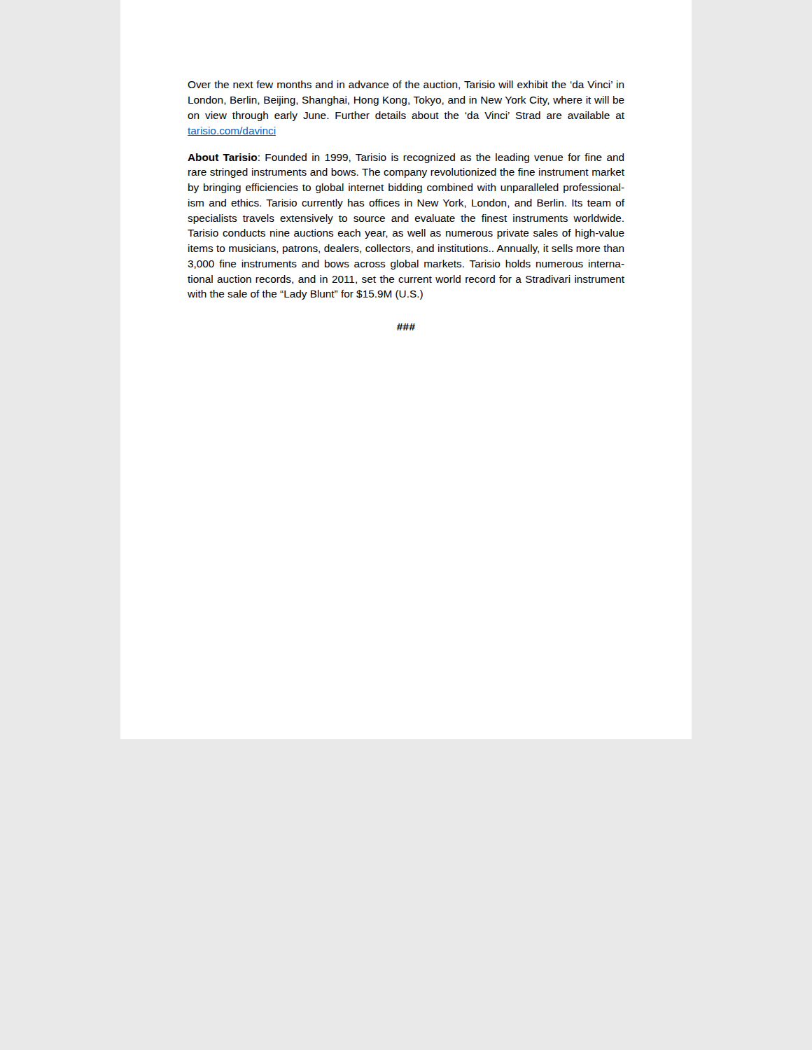Over the next few months and in advance of the auction, Tarisio will exhibit the ‘da Vinci’ in London, Berlin, Beijing, Shanghai, Hong Kong, Tokyo, and in New York City, where it will be on view through early June. Further details about the ‘da Vinci’ Strad are available at tarisio.com/davinci
About Tarisio: Founded in 1999, Tarisio is recognized as the leading venue for fine and rare stringed instruments and bows. The company revolutionized the fine instrument market by bringing efficiencies to global internet bidding combined with unparalleled professionalism and ethics. Tarisio currently has offices in New York, London, and Berlin. Its team of specialists travels extensively to source and evaluate the finest instruments worldwide. Tarisio conducts nine auctions each year, as well as numerous private sales of high-value items to musicians, patrons, dealers, collectors, and institutions.. Annually, it sells more than 3,000 fine instruments and bows across global markets. Tarisio holds numerous international auction records, and in 2011, set the current world record for a Stradivari instrument with the sale of the “Lady Blunt” for $15.9M (U.S.)
###